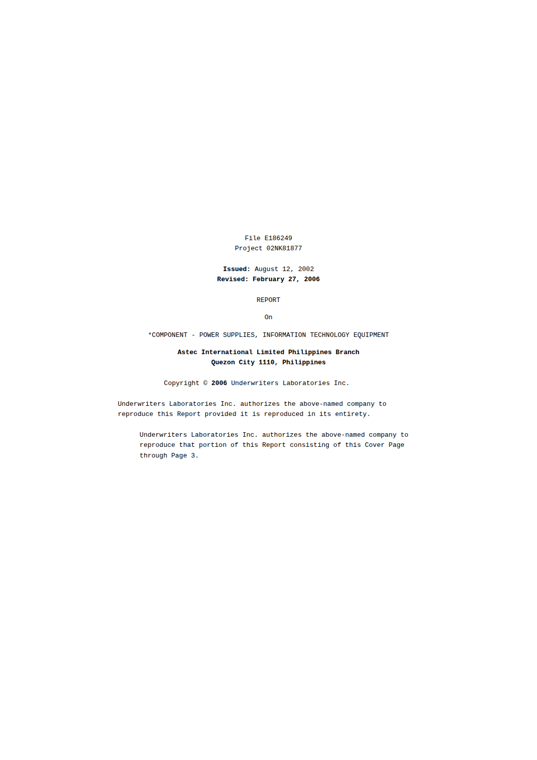File E186249
Project 02NK81877
Issued: August 12, 2002
Revised: February 27, 2006
REPORT
On
*COMPONENT - POWER SUPPLIES, INFORMATION TECHNOLOGY EQUIPMENT
Astec International Limited Philippines Branch
Quezon City 1110, Philippines
Copyright © 2006 Underwriters Laboratories Inc.
Underwriters Laboratories Inc. authorizes the above-named company to
reproduce this Report provided it is reproduced in its entirety.
Underwriters Laboratories Inc. authorizes the above-named company to
reproduce that portion of this Report consisting of this Cover Page
through Page 3.